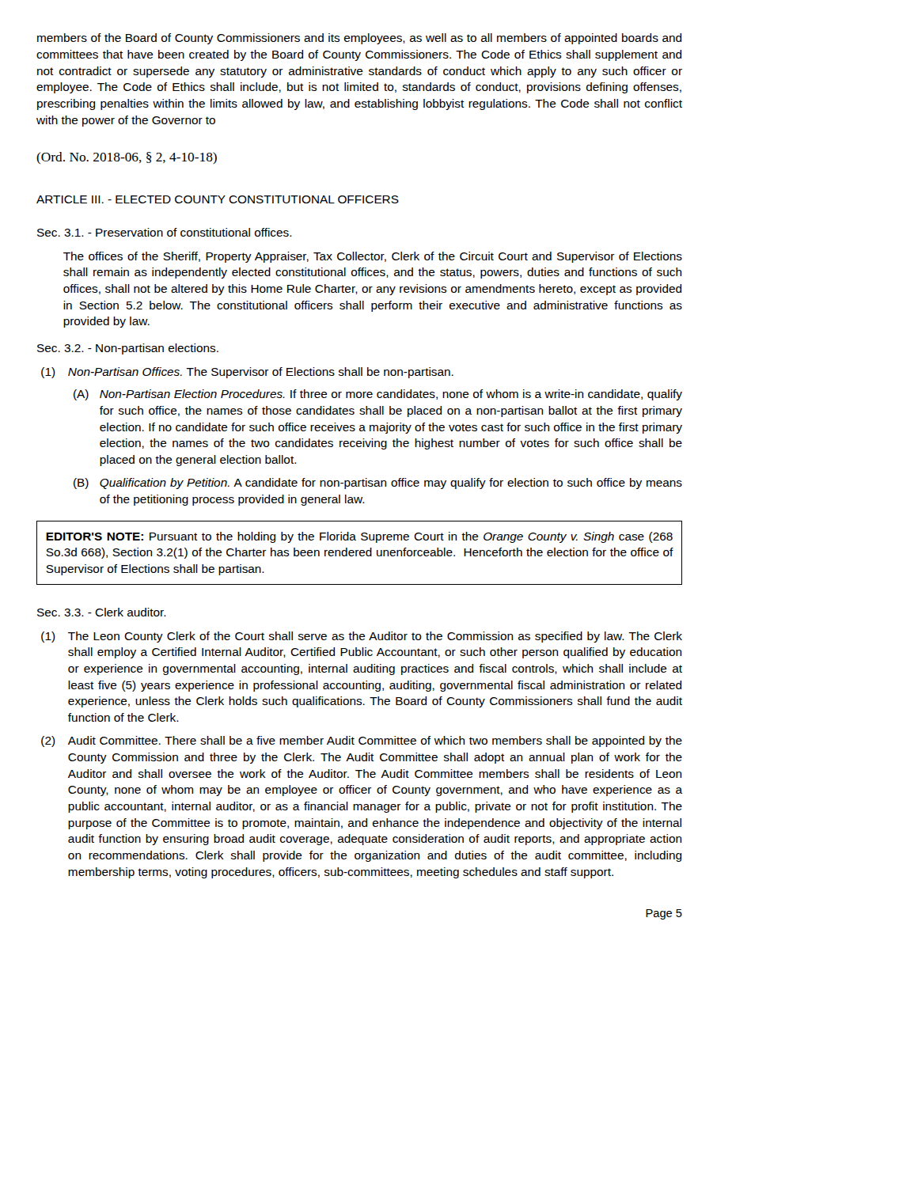members of the Board of County Commissioners and its employees, as well as to all members of appointed boards and committees that have been created by the Board of County Commissioners. The Code of Ethics shall supplement and not contradict or supersede any statutory or administrative standards of conduct which apply to any such officer or employee. The Code of Ethics shall include, but is not limited to, standards of conduct, provisions defining offenses, prescribing penalties within the limits allowed by law, and establishing lobbyist regulations. The Code shall not conflict with the power of the Governor to
(Ord. No. 2018-06, § 2, 4-10-18)
ARTICLE III. - ELECTED COUNTY CONSTITUTIONAL OFFICERS
Sec. 3.1. - Preservation of constitutional offices.
The offices of the Sheriff, Property Appraiser, Tax Collector, Clerk of the Circuit Court and Supervisor of Elections shall remain as independently elected constitutional offices, and the status, powers, duties and functions of such offices, shall not be altered by this Home Rule Charter, or any revisions or amendments hereto, except as provided in Section 5.2 below. The constitutional officers shall perform their executive and administrative functions as provided by law.
Sec. 3.2. - Non-partisan elections.
(1) Non-Partisan Offices. The Supervisor of Elections shall be non-partisan.
(A) Non-Partisan Election Procedures. If three or more candidates, none of whom is a write-in candidate, qualify for such office, the names of those candidates shall be placed on a non-partisan ballot at the first primary election. If no candidate for such office receives a majority of the votes cast for such office in the first primary election, the names of the two candidates receiving the highest number of votes for such office shall be placed on the general election ballot.
(B) Qualification by Petition. A candidate for non-partisan office may qualify for election to such office by means of the petitioning process provided in general law.
EDITOR'S NOTE: Pursuant to the holding by the Florida Supreme Court in the Orange County v. Singh case (268 So.3d 668), Section 3.2(1) of the Charter has been rendered unenforceable. Henceforth the election for the office of Supervisor of Elections shall be partisan.
Sec. 3.3. - Clerk auditor.
(1) The Leon County Clerk of the Court shall serve as the Auditor to the Commission as specified by law. The Clerk shall employ a Certified Internal Auditor, Certified Public Accountant, or such other person qualified by education or experience in governmental accounting, internal auditing practices and fiscal controls, which shall include at least five (5) years experience in professional accounting, auditing, governmental fiscal administration or related experience, unless the Clerk holds such qualifications. The Board of County Commissioners shall fund the audit function of the Clerk.
(2) Audit Committee. There shall be a five member Audit Committee of which two members shall be appointed by the County Commission and three by the Clerk. The Audit Committee shall adopt an annual plan of work for the Auditor and shall oversee the work of the Auditor. The Audit Committee members shall be residents of Leon County, none of whom may be an employee or officer of County government, and who have experience as a public accountant, internal auditor, or as a financial manager for a public, private or not for profit institution. The purpose of the Committee is to promote, maintain, and enhance the independence and objectivity of the internal audit function by ensuring broad audit coverage, adequate consideration of audit reports, and appropriate action on recommendations. Clerk shall provide for the organization and duties of the audit committee, including membership terms, voting procedures, officers, sub-committees, meeting schedules and staff support.
Page 5